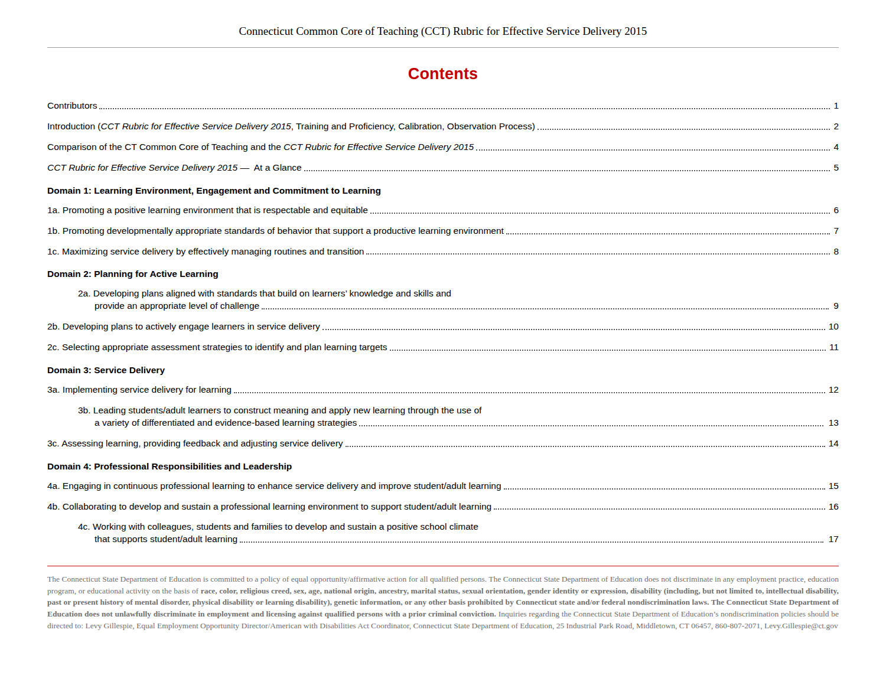Connecticut Common Core of Teaching (CCT) Rubric for Effective Service Delivery 2015
Contents
Contributors 1
Introduction (CCT Rubric for Effective Service Delivery 2015, Training and Proficiency, Calibration, Observation Process) 2
Comparison of the CT Common Core of Teaching and the CCT Rubric for Effective Service Delivery 2015 4
CCT Rubric for Effective Service Delivery 2015 — At a Glance 5
Domain 1: Learning Environment, Engagement and Commitment to Learning
1a. Promoting a positive learning environment that is respectable and equitable 6
1b. Promoting developmentally appropriate standards of behavior that support a productive learning environment 7
1c. Maximizing service delivery by effectively managing routines and transition 8
Domain 2: Planning for Active Learning
2a. Developing plans aligned with standards that build on learners’ knowledge and skills and
provide an appropriate level of challenge 9
2b. Developing plans to actively engage learners in service delivery 10
2c. Selecting appropriate assessment strategies to identify and plan learning targets 11
Domain 3: Service Delivery
3a. Implementing service delivery for learning 12
3b. Leading students/adult learners to construct meaning and apply new learning through the use of
a variety of differentiated and evidence-based learning strategies 13
3c. Assessing learning, providing feedback and adjusting service delivery 14
Domain 4: Professional Responsibilities and Leadership
4a. Engaging in continuous professional learning to enhance service delivery and improve student/adult learning 15
4b. Collaborating to develop and sustain a professional learning environment to support student/adult learning 16
4c. Working with colleagues, students and families to develop and sustain a positive school climate
that supports student/adult learning 17
The Connecticut State Department of Education is committed to a policy of equal opportunity/affirmative action for all qualified persons. The Connecticut State Department of Education does not discriminate in any employment practice, education program, or educational activity on the basis of race, color, religious creed, sex, age, national origin, ancestry, marital status, sexual orientation, gender identity or expression, disability (including, but not limited to, intellectual disability, past or present history of mental disorder, physical disability or learning disability), genetic information, or any other basis prohibited by Connecticut state and/or federal nondiscrimination laws. The Connecticut State Department of Education does not unlawfully discriminate in employment and licensing against qualified persons with a prior criminal conviction. Inquiries regarding the Connecticut State Department of Education’s nondiscrimination policies should be directed to: Levy Gillespie, Equal Employment Opportunity Director/American with Disabilities Act Coordinator, Connecticut State Department of Education, 25 Industrial Park Road, Middletown, CT 06457, 860-807-2071, Levy.Gillespie@ct.gov